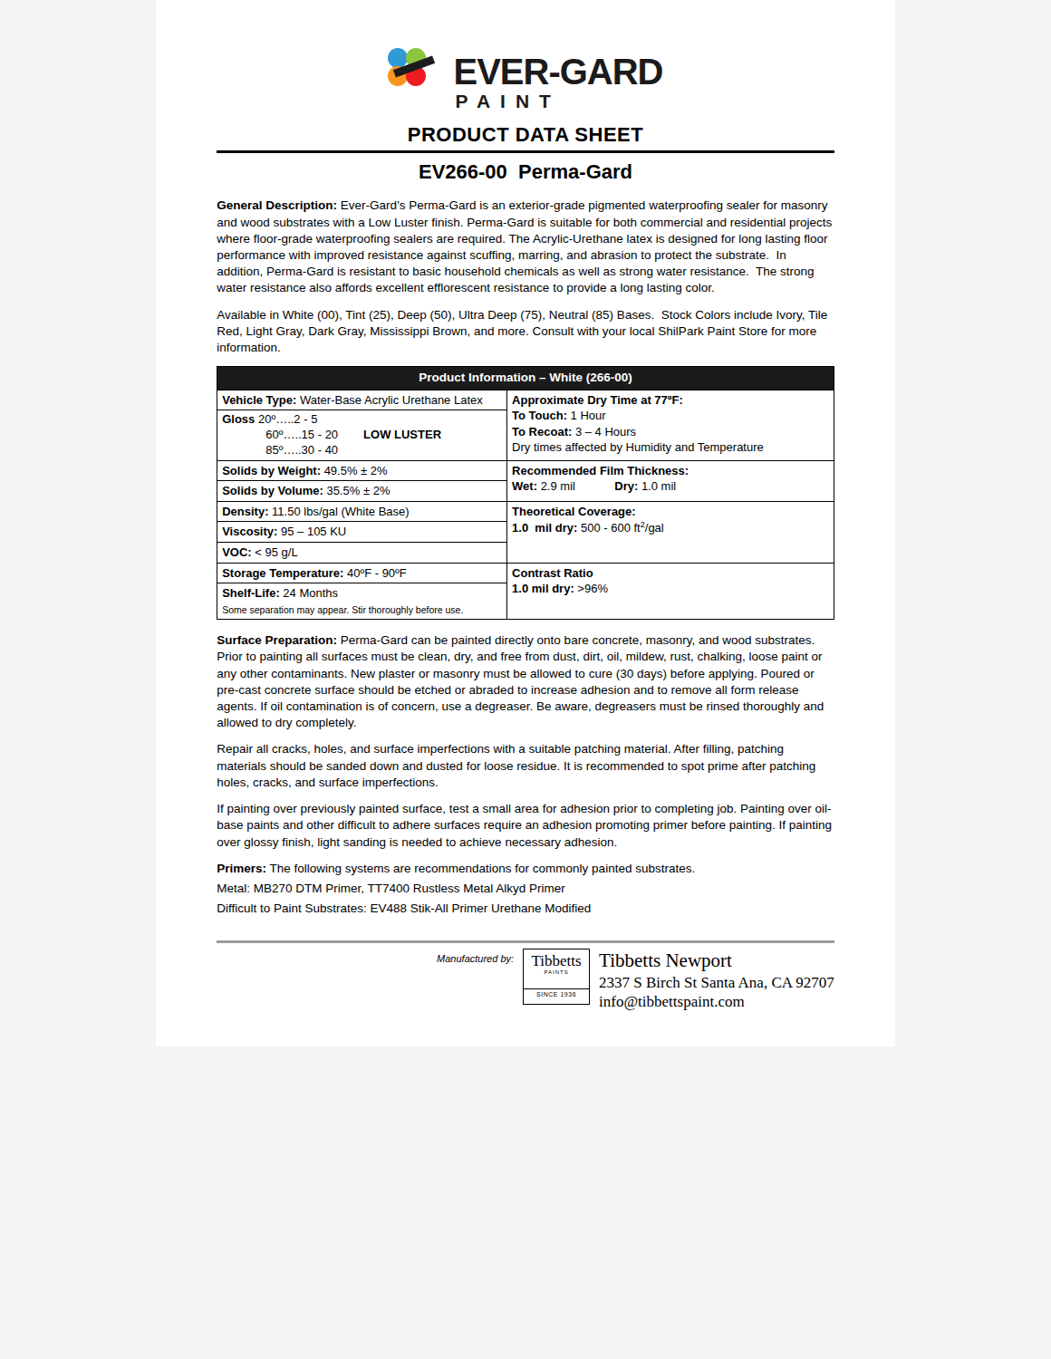EVER-GARD
PAINT
PRODUCT DATA SHEET
EV266-00 Perma-Gard
General Description: Ever-Gard’s Perma-Gard is an exterior-grade pigmented waterproofing sealer for masonry and wood substrates with a Low Luster finish. Perma-Gard is suitable for both commercial and residential projects where floor-grade waterproofing sealers are required. The Acrylic-Urethane latex is designed for long lasting floor performance with improved resistance against scuffing, marring, and abrasion to protect the substrate. In addition, Perma-Gard is resistant to basic household chemicals as well as strong water resistance. The strong water resistance also affords excellent efflorescent resistance to provide a long lasting color.
Available in White (00), Tint (25), Deep (50), Ultra Deep (75), Neutral (85) Bases. Stock Colors include Ivory, Tile Red, Light Gray, Dark Gray, Mississippi Brown, and more. Consult with your local ShilPark Paint Store for more information.
| Product Information – White (266-00) |
| --- |
| Vehicle Type: Water-Base Acrylic Urethane Latex | Approximate Dry Time at 77ºF: To Touch: 1 Hour To Recoat: 3 – 4 Hours Dry times affected by Humidity and Temperature |
| Gloss 20º…..2 - 5 60º…..15 - 20 LOW LUSTER 85º…..30 - 40 |
| Solids by Weight: 49.5% ± 2% | Recommended Film Thickness: Wet: 2.9 mil Dry: 1.0 mil |
| Solids by Volume: 35.5% ± 2% |
| Density: 11.50 lbs/gal (White Base) | Theoretical Coverage: 1.0 mil dry: 500 - 600 ft 2 /gal |
| Viscosity: 95 – 105 KU |
| VOC: < 95 g/L |
| Storage Temperature: 40ºF - 90ºF | Contrast Ratio 1.0 mil dry: >96% |
| Shelf-Life: 24 Months Some separation may appear. Stir thoroughly before use. |
Surface Preparation: Perma-Gard can be painted directly onto bare concrete, masonry, and wood substrates. Prior to painting all surfaces must be clean, dry, and free from dust, dirt, oil, mildew, rust, chalking, loose paint or any other contaminants. New plaster or masonry must be allowed to cure (30 days) before applying. Poured or pre-cast concrete surface should be etched or abraded to increase adhesion and to remove all form release agents. If oil contamination is of concern, use a degreaser. Be aware, degreasers must be rinsed thoroughly and allowed to dry completely.
Repair all cracks, holes, and surface imperfections with a suitable patching material. After filling, patching materials should be sanded down and dusted for loose residue. It is recommended to spot prime after patching holes, cracks, and surface imperfections.
If painting over previously painted surface, test a small area for adhesion prior to completing job. Painting over oil-base paints and other difficult to adhere surfaces require an adhesion promoting primer before painting. If painting over glossy finish, light sanding is needed to achieve necessary adhesion.
Primers: The following systems are recommendations for commonly painted substrates.
Metal: MB270 DTM Primer, TT7400 Rustless Metal Alkyd Primer
Difficult to Paint Substrates: EV488 Stik-All Primer Urethane Modified
Manufactured by:
Tibbetts
PAINTS
SINCE 1936
Tibbetts Newport
2337 S Birch St Santa Ana, CA 92707
info@tibbettspaint.com